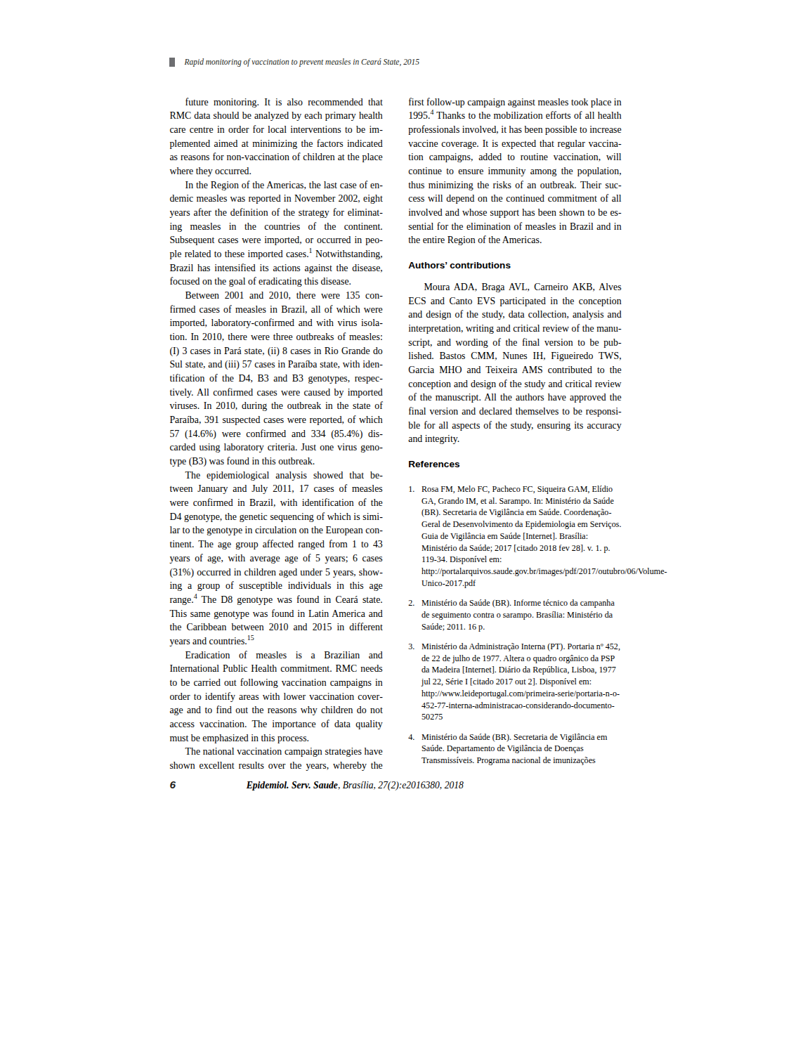Rapid monitoring of vaccination to prevent measles in Ceará State, 2015
future monitoring. It is also recommended that RMC data should be analyzed by each primary health care centre in order for local interventions to be implemented aimed at minimizing the factors indicated as reasons for non-vaccination of children at the place where they occurred.
In the Region of the Americas, the last case of endemic measles was reported in November 2002, eight years after the definition of the strategy for eliminating measles in the countries of the continent. Subsequent cases were imported, or occurred in people related to these imported cases.1 Notwithstanding, Brazil has intensified its actions against the disease, focused on the goal of eradicating this disease.
Between 2001 and 2010, there were 135 confirmed cases of measles in Brazil, all of which were imported, laboratory-confirmed and with virus isolation. In 2010, there were three outbreaks of measles: (I) 3 cases in Pará state, (ii) 8 cases in Rio Grande do Sul state, and (iii) 57 cases in Paraíba state, with identification of the D4, B3 and B3 genotypes, respectively. All confirmed cases were caused by imported viruses. In 2010, during the outbreak in the state of Paraíba, 391 suspected cases were reported, of which 57 (14.6%) were confirmed and 334 (85.4%) discarded using laboratory criteria. Just one virus genotype (B3) was found in this outbreak.
The epidemiological analysis showed that between January and July 2011, 17 cases of measles were confirmed in Brazil, with identification of the D4 genotype, the genetic sequencing of which is similar to the genotype in circulation on the European continent. The age group affected ranged from 1 to 43 years of age, with average age of 5 years; 6 cases (31%) occurred in children aged under 5 years, showing a group of susceptible individuals in this age range.4 The D8 genotype was found in Ceará state. This same genotype was found in Latin America and the Caribbean between 2010 and 2015 in different years and countries.15
Eradication of measles is a Brazilian and International Public Health commitment. RMC needs to be carried out following vaccination campaigns in order to identify areas with lower vaccination coverage and to find out the reasons why children do not access vaccination. The importance of data quality must be emphasized in this process.
The national vaccination campaign strategies have shown excellent results over the years, whereby the first follow-up campaign against measles took place in 1995.4 Thanks to the mobilization efforts of all health professionals involved, it has been possible to increase vaccine coverage. It is expected that regular vaccination campaigns, added to routine vaccination, will continue to ensure immunity among the population, thus minimizing the risks of an outbreak. Their success will depend on the continued commitment of all involved and whose support has been shown to be essential for the elimination of measles in Brazil and in the entire Region of the Americas.
Authors’ contributions
Moura ADA, Braga AVL, Carneiro AKB, Alves ECS and Canto EVS participated in the conception and design of the study, data collection, analysis and interpretation, writing and critical review of the manuscript, and wording of the final version to be published. Bastos CMM, Nunes IH, Figueiredo TWS, Garcia MHO and Teixeira AMS contributed to the conception and design of the study and critical review of the manuscript. All the authors have approved the final version and declared themselves to be responsible for all aspects of the study, ensuring its accuracy and integrity.
References
Rosa FM, Melo FC, Pacheco FC, Siqueira GAM, Elídio GA, Grando IM, et al. Sarampo. In: Ministério da Saúde (BR). Secretaria de Vigilância em Saúde. Coordenação-Geral de Desenvolvimento da Epidemiologia em Serviços. Guia de Vigilância em Saúde [Internet]. Brasília: Ministério da Saúde; 2017 [citado 2018 fev 28]. v. 1. p. 119-34. Disponível em: http://portalarquivos.saude.gov.br/images/pdf/2017/outubro/06/Volume-Unico-2017.pdf
Ministério da Saúde (BR). Informe técnico da campanha de seguimento contra o sarampo. Brasília: Ministério da Saúde; 2011. 16 p.
Ministério da Administração Interna (PT). Portaria nº 452, de 22 de julho de 1977. Altera o quadro orgânico da PSP da Madeira [Internet]. Diário da República, Lisboa, 1977 jul 22, Série I [citado 2017 out 2]. Disponível em: http://www.leideportugal.com/primeira-serie/portaria-n-o-452-77-interna-administracao-considerando-documento-50275
Ministério da Saúde (BR). Secretaria de Vigilância em Saúde. Departamento de Vigilância de Doenças Transmissíveis. Programa nacional de imunizações
6 Epidemiol. Serv. Saude, Brasília, 27(2):e2016380, 2018